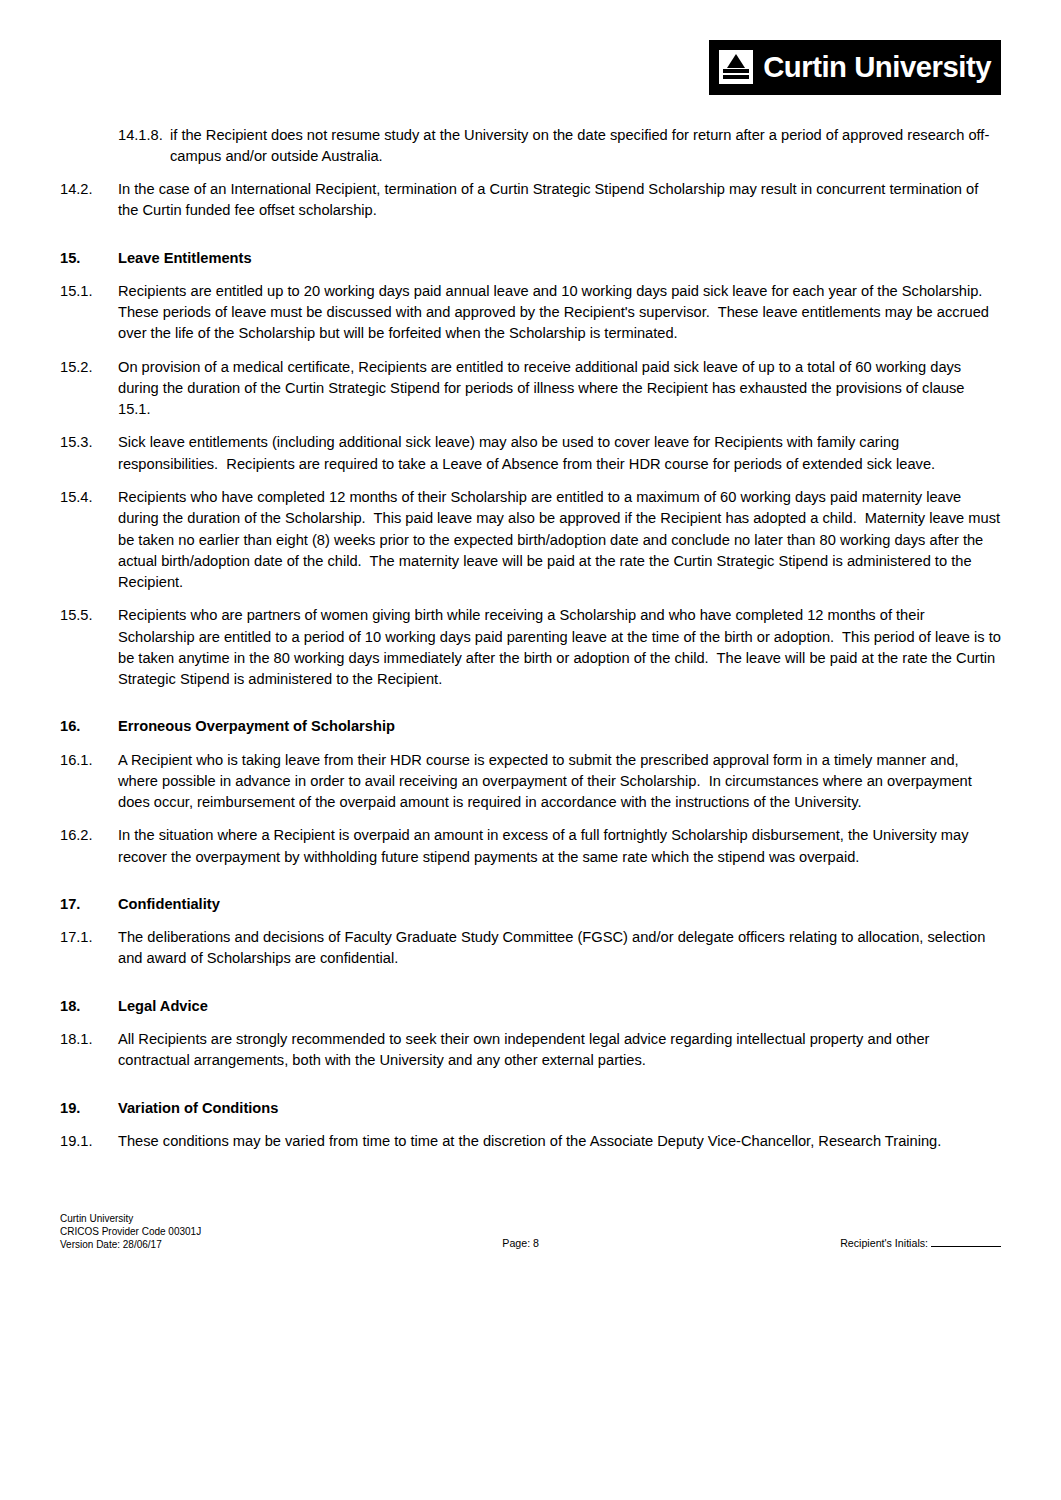Curtin University
14.1.8.
if the Recipient does not resume study at the University on the date specified for return after a period of approved research off-campus and/or outside Australia.
14.2.
In the case of an International Recipient, termination of a Curtin Strategic Stipend Scholarship may result in concurrent termination of the Curtin funded fee offset scholarship.
15. Leave Entitlements
15.1.
Recipients are entitled up to 20 working days paid annual leave and 10 working days paid sick leave for each year of the Scholarship. These periods of leave must be discussed with and approved by the Recipient's supervisor. These leave entitlements may be accrued over the life of the Scholarship but will be forfeited when the Scholarship is terminated.
15.2.
On provision of a medical certificate, Recipients are entitled to receive additional paid sick leave of up to a total of 60 working days during the duration of the Curtin Strategic Stipend for periods of illness where the Recipient has exhausted the provisions of clause 15.1.
15.3.
Sick leave entitlements (including additional sick leave) may also be used to cover leave for Recipients with family caring responsibilities. Recipients are required to take a Leave of Absence from their HDR course for periods of extended sick leave.
15.4.
Recipients who have completed 12 months of their Scholarship are entitled to a maximum of 60 working days paid maternity leave during the duration of the Scholarship. This paid leave may also be approved if the Recipient has adopted a child. Maternity leave must be taken no earlier than eight (8) weeks prior to the expected birth/adoption date and conclude no later than 80 working days after the actual birth/adoption date of the child. The maternity leave will be paid at the rate the Curtin Strategic Stipend is administered to the Recipient.
15.5.
Recipients who are partners of women giving birth while receiving a Scholarship and who have completed 12 months of their Scholarship are entitled to a period of 10 working days paid parenting leave at the time of the birth or adoption. This period of leave is to be taken anytime in the 80 working days immediately after the birth or adoption of the child. The leave will be paid at the rate the Curtin Strategic Stipend is administered to the Recipient.
16. Erroneous Overpayment of Scholarship
16.1.
A Recipient who is taking leave from their HDR course is expected to submit the prescribed approval form in a timely manner and, where possible in advance in order to avail receiving an overpayment of their Scholarship. In circumstances where an overpayment does occur, reimbursement of the overpaid amount is required in accordance with the instructions of the University.
16.2.
In the situation where a Recipient is overpaid an amount in excess of a full fortnightly Scholarship disbursement, the University may recover the overpayment by withholding future stipend payments at the same rate which the stipend was overpaid.
17. Confidentiality
17.1.
The deliberations and decisions of Faculty Graduate Study Committee (FGSC) and/or delegate officers relating to allocation, selection and award of Scholarships are confidential.
18. Legal Advice
18.1.
All Recipients are strongly recommended to seek their own independent legal advice regarding intellectual property and other contractual arrangements, both with the University and any other external parties.
19. Variation of Conditions
19.1.
These conditions may be varied from time to time at the discretion of the Associate Deputy Vice-Chancellor, Research Training.
Curtin University
CRICOS Provider Code 00301J
Version Date: 28/06/17
Page: 8
Recipient's Initials: